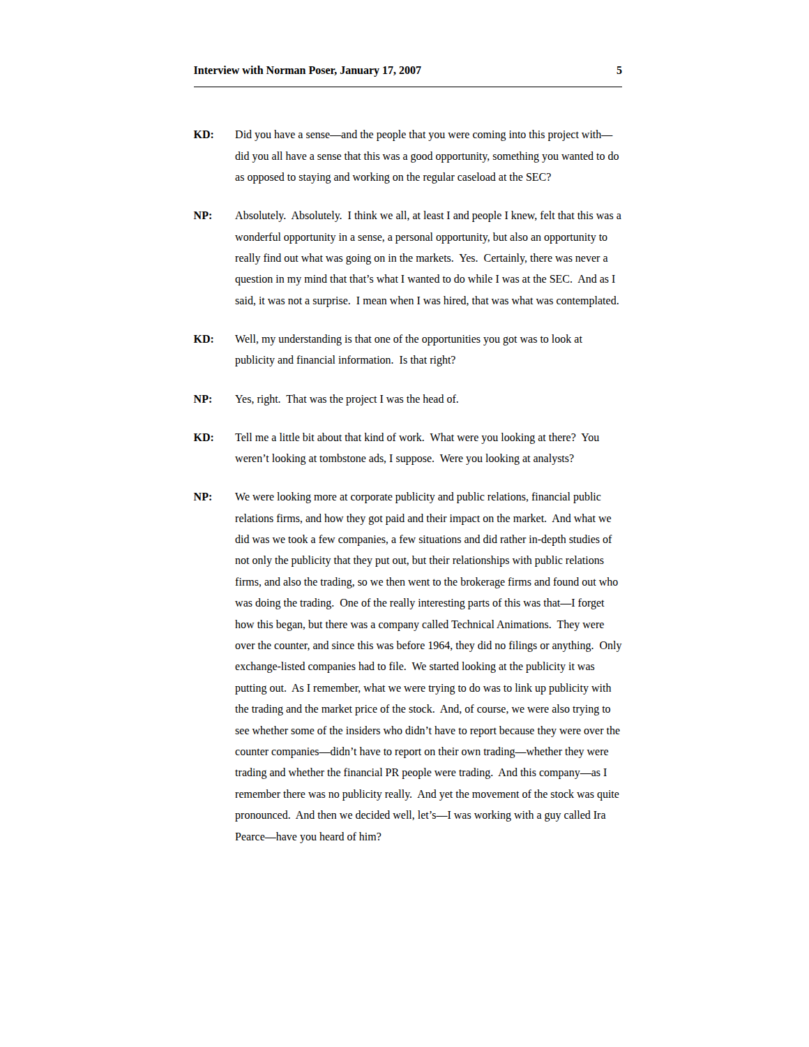Interview with Norman Poser, January 17, 2007 5
KD:
Did you have a sense—and the people that you were coming into this project with—did you all have a sense that this was a good opportunity, something you wanted to do as opposed to staying and working on the regular caseload at the SEC?
NP:
Absolutely. Absolutely. I think we all, at least I and people I knew, felt that this was a wonderful opportunity in a sense, a personal opportunity, but also an opportunity to really find out what was going on in the markets. Yes. Certainly, there was never a question in my mind that that’s what I wanted to do while I was at the SEC. And as I said, it was not a surprise. I mean when I was hired, that was what was contemplated.
KD:
Well, my understanding is that one of the opportunities you got was to look at publicity and financial information. Is that right?
NP:
Yes, right. That was the project I was the head of.
KD:
Tell me a little bit about that kind of work. What were you looking at there? You weren’t looking at tombstone ads, I suppose. Were you looking at analysts?
NP:
We were looking more at corporate publicity and public relations, financial public relations firms, and how they got paid and their impact on the market. And what we did was we took a few companies, a few situations and did rather in-depth studies of not only the publicity that they put out, but their relationships with public relations firms, and also the trading, so we then went to the brokerage firms and found out who was doing the trading. One of the really interesting parts of this was that—I forget how this began, but there was a company called Technical Animations. They were over the counter, and since this was before 1964, they did no filings or anything. Only exchange-listed companies had to file. We started looking at the publicity it was putting out. As I remember, what we were trying to do was to link up publicity with the trading and the market price of the stock. And, of course, we were also trying to see whether some of the insiders who didn’t have to report because they were over the counter companies—didn’t have to report on their own trading—whether they were trading and whether the financial PR people were trading. And this company—as I remember there was no publicity really. And yet the movement of the stock was quite pronounced. And then we decided well, let’s—I was working with a guy called Ira Pearce—have you heard of him?